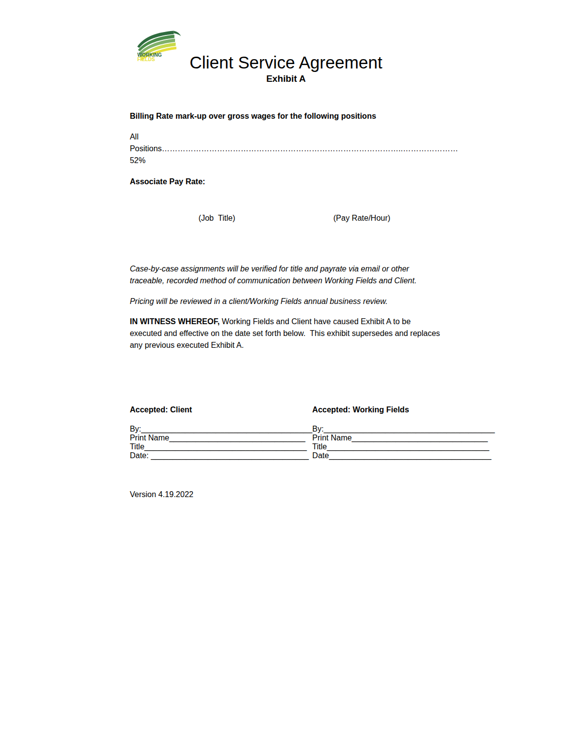WORKING FIELDS
Client Service Agreement
Exhibit A
Billing Rate mark-up over gross wages for the following positions
All Positions………………………………………………………………………………..…………………52%
Associate Pay Rate:
(Job Title) (Pay Rate/Hour)
Case-by-case assignments will be verified for title and payrate via email or other traceable, recorded method of communication between Working Fields and Client.
Pricing will be reviewed in a client/Working Fields annual business review.
IN WITNESS WHEREOF, Working Fields and Client have caused Exhibit A to be executed and effective on the date set forth below. This exhibit supersedes and replaces any previous executed Exhibit A.
| Accepted: Client | Accepted: Working Fields |
| By:_______________________________________ | By:_______________________________________ |
| Print Name_______________________________ | Print Name_______________________________ |
| Title_____________________________________ | Title_____________________________________ |
| Date: ____________________________________ | Date_____________________________________ |
Version 4.19.2022